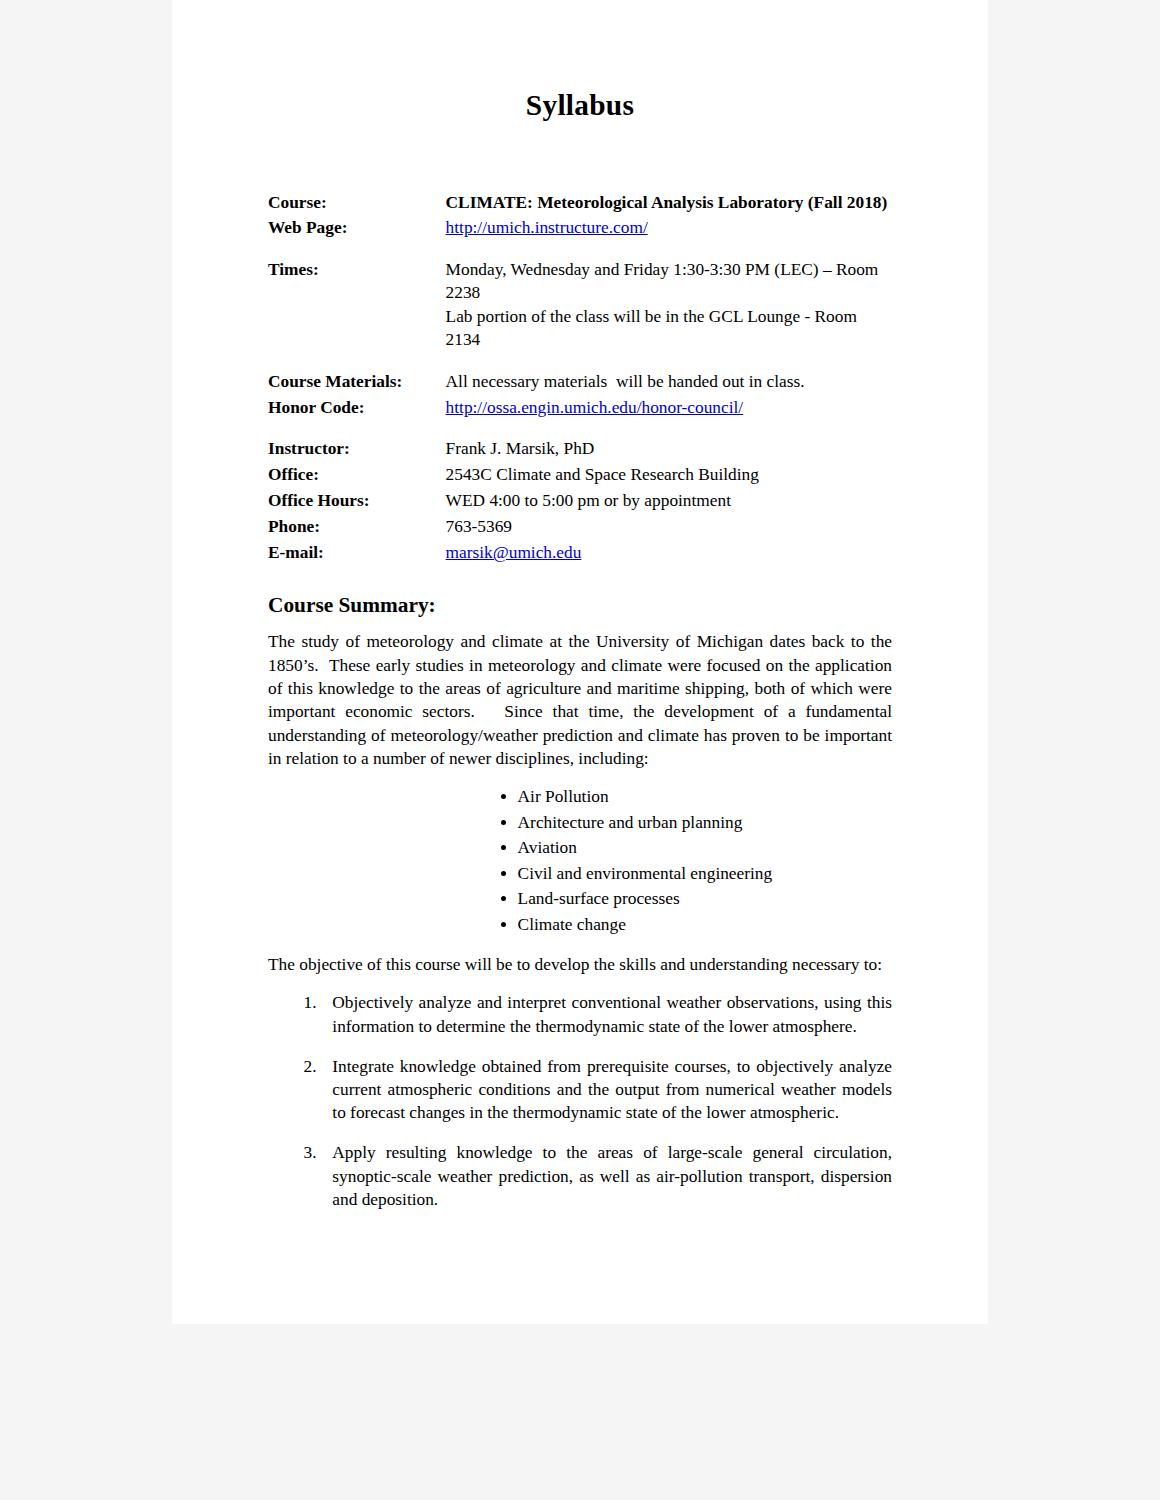Syllabus
| Course: | CLIMATE: Meteorological Analysis Laboratory (Fall 2018) |
| Web Page: | http://umich.instructure.com/ |
| Times: | Monday, Wednesday and Friday 1:30-3:30 PM (LEC) – Room 2238 Lab portion of the class will be in the GCL Lounge - Room 2134 |
| Course Materials: | All necessary materials will be handed out in class. |
| Honor Code: | http://ossa.engin.umich.edu/honor-council/ |
| Instructor: | Frank J. Marsik, PhD |
| Office: | 2543C Climate and Space Research Building |
| Office Hours: | WED 4:00 to 5:00 pm or by appointment |
| Phone: | 763-5369 |
| E-mail: | marsik@umich.edu |
Course Summary:
The study of meteorology and climate at the University of Michigan dates back to the 1850’s. These early studies in meteorology and climate were focused on the application of this knowledge to the areas of agriculture and maritime shipping, both of which were important economic sectors. Since that time, the development of a fundamental understanding of meteorology/weather prediction and climate has proven to be important in relation to a number of newer disciplines, including:
Air Pollution
Architecture and urban planning
Aviation
Civil and environmental engineering
Land-surface processes
Climate change
The objective of this course will be to develop the skills and understanding necessary to:
Objectively analyze and interpret conventional weather observations, using this information to determine the thermodynamic state of the lower atmosphere.
Integrate knowledge obtained from prerequisite courses, to objectively analyze current atmospheric conditions and the output from numerical weather models to forecast changes in the thermodynamic state of the lower atmospheric.
Apply resulting knowledge to the areas of large-scale general circulation, synoptic-scale weather prediction, as well as air-pollution transport, dispersion and deposition.